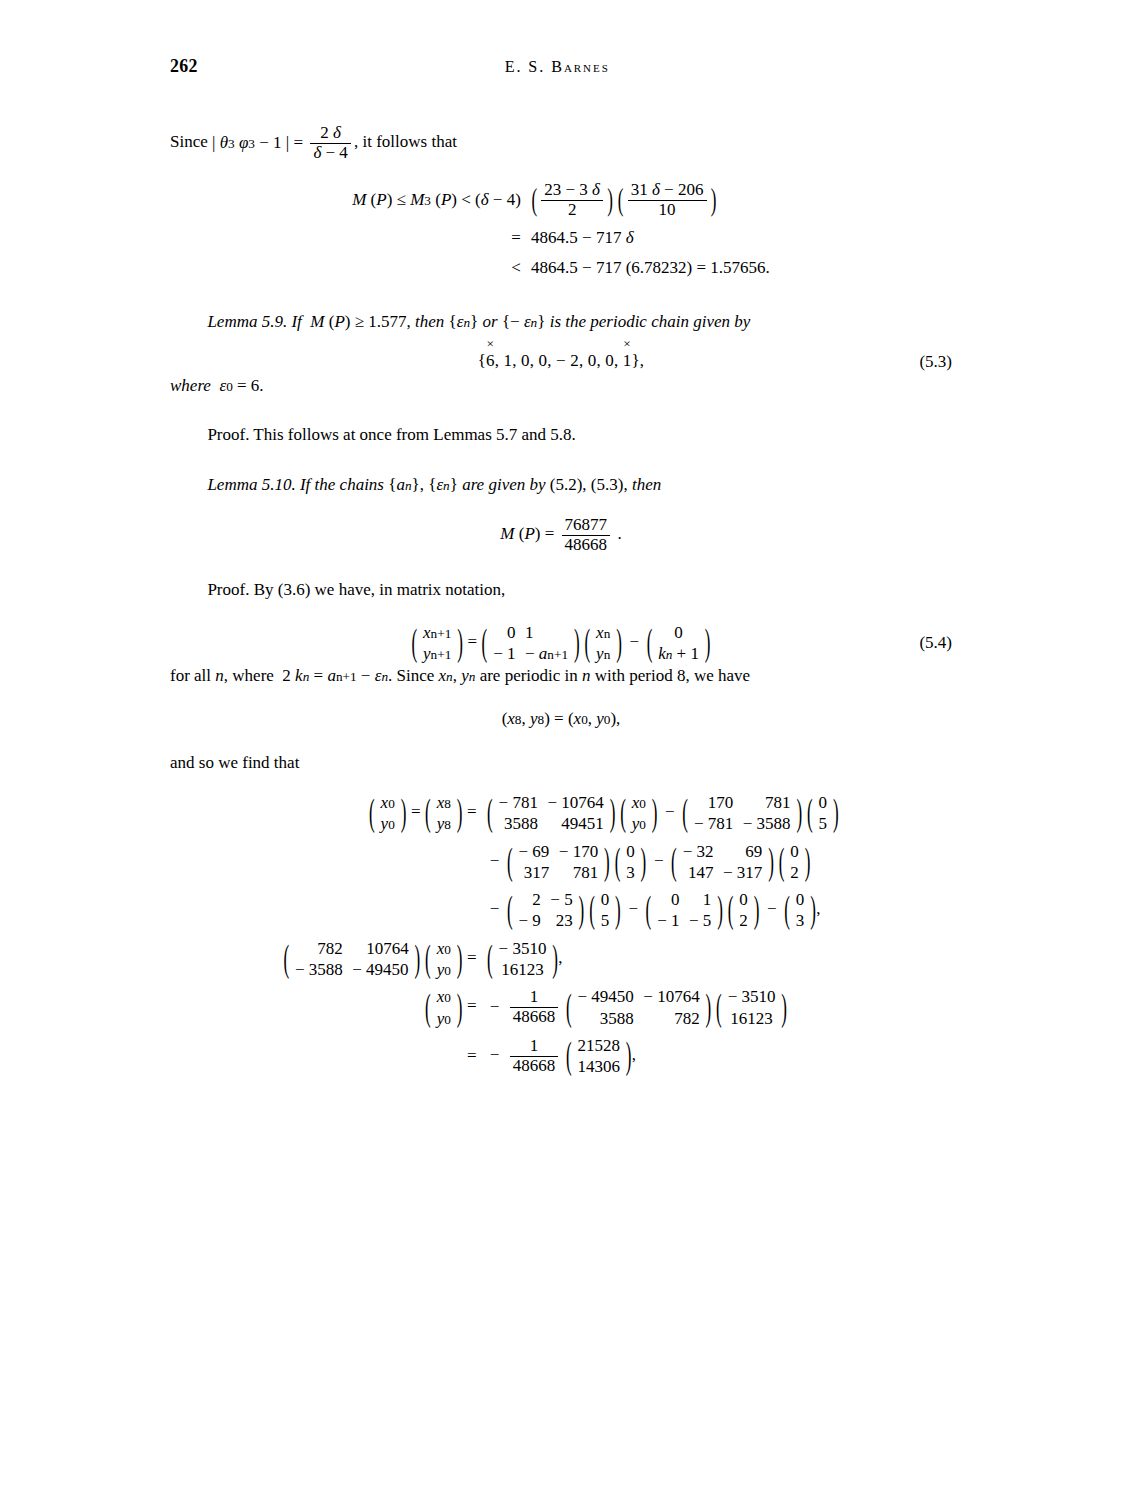262 E. S. Barnes
Since | θ 3 φ 3 − 1 | = 2 δ δ − 4, it follows that
M (P) ≤ M 3 (P) < (δ − 4)
23 − 3 δ 2 31 δ − 20610
=
4864.5 − 717 δ
<
4864.5 − 717 (6.78232) = 1.57656.
Lemma 5.9. If M (P) ≥ 1.577, then {εn} or {− εn} is the periodic chain given by
{×6, 1, 0, 0, − 2, 0, 0, ×1}, (5.3)
where ε 0 = 6.
Proof. This follows at once from Lemmas 5.7 and 5.8.
Lemma 5.10. If the chains {an}, {εn} are given by (5.2), (5.3), then
M (P) = 7687748668 .
Proof. By (3.6) we have, in matrix notation,
| x n+1 |
| y n+1 |
=
| 0 | 1 |
| − 1 | − a n+1 |
| x n |
| y n |
−
| 0 |
| k n + 1 |
(5.4)
for all n, where 2 kn = an+1 − εn. Since xn, yn are periodic in n with period 8, we have
(x 8, y 8) = (x 0, y 0),
and so we find that
| x 0 |
| y 0 |
=
| x 8 |
| y 8 |
=
| − 781 | − 10764 |
| 3588 | 49451 |
| x 0 |
| y 0 |
−
| 170 | 781 |
| − 781 | − 3588 |
| 0 |
| 5 |
−
| − 69 | − 170 |
| 317 | 781 |
| 0 |
| 3 |
−
| − 32 | 69 |
| 147 | − 317 |
| 0 |
| 2 |
−
| 2 | − 5 |
| − 9 | 23 |
| 0 |
| 5 |
−
| 0 | 1 |
| − 1 | − 5 |
| 0 |
| 2 |
−
| 0 |
| 3 |
,
| 782 | 10764 |
| − 3588 | − 49450 |
| x 0 |
| y 0 |
=
| − 3510 |
| 16123 |
,
| x 0 |
| y 0 |
=
− 148668
| − 49450 | − 10764 |
| 3588 | 782 |
| − 3510 |
| 16123 |
=
− 148668
| 21528 |
| 14306 |
,